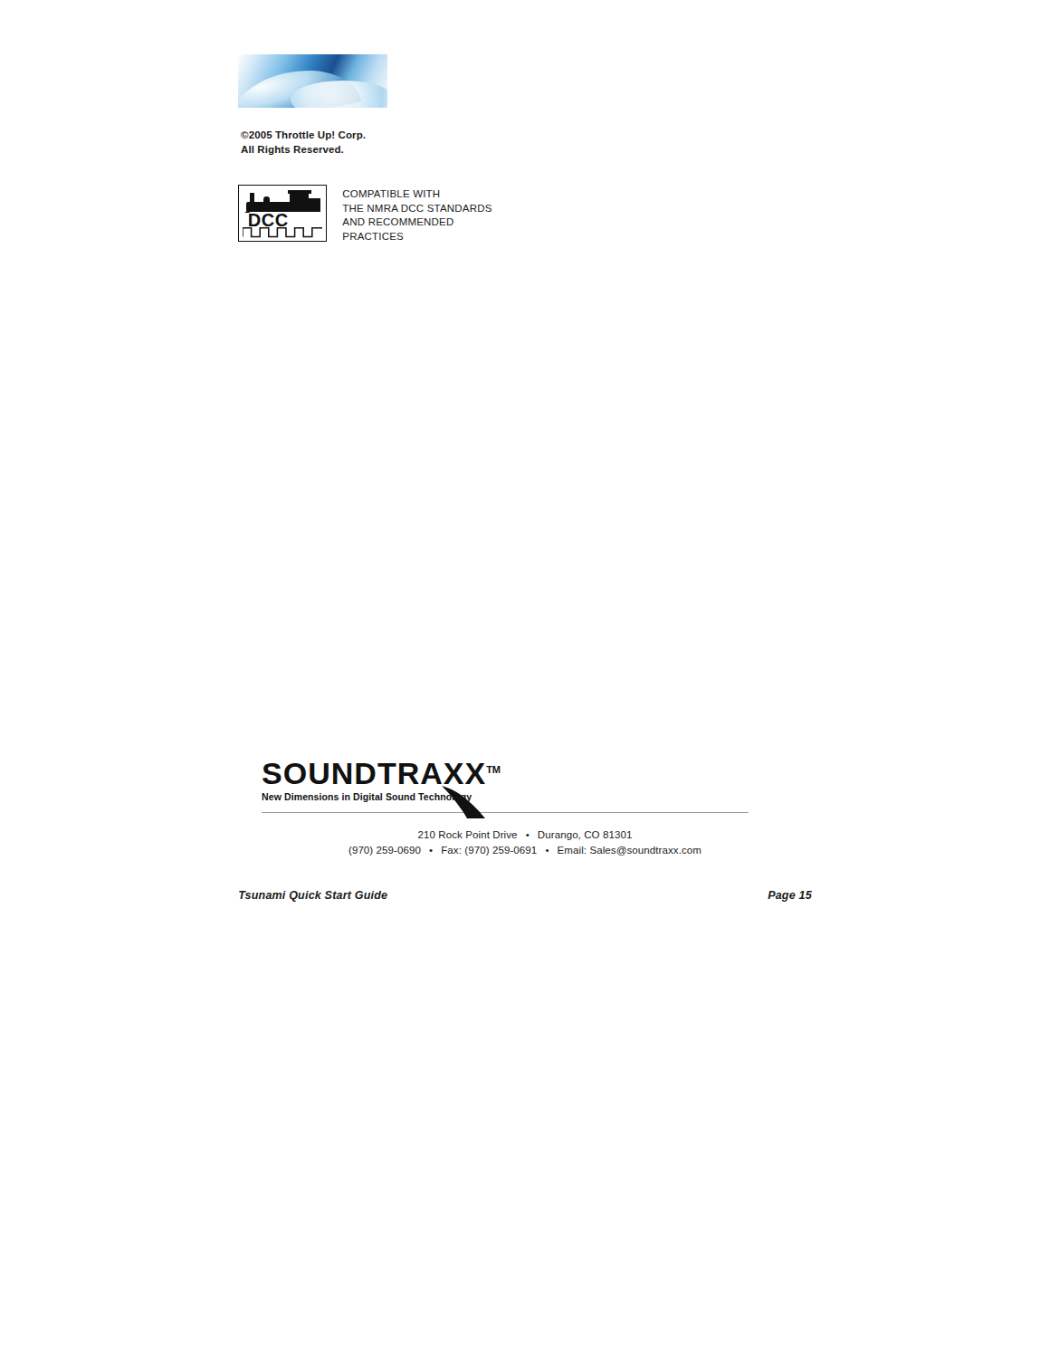©2005 Throttle Up! Corp.
All Rights Reserved.
DCC
COMPATIBLE WITH
THE NMRA DCC STANDARDS
AND RECOMMENDED
PRACTICES
SOUNDTRAXXTM
New Dimensions in Digital Sound Technology
210 Rock Point Drive • Durango, CO 81301
(970) 259-0690 • Fax: (970) 259-0691 • Email: Sales@soundtraxx.com
Tsunami Quick Start Guide
Page 15